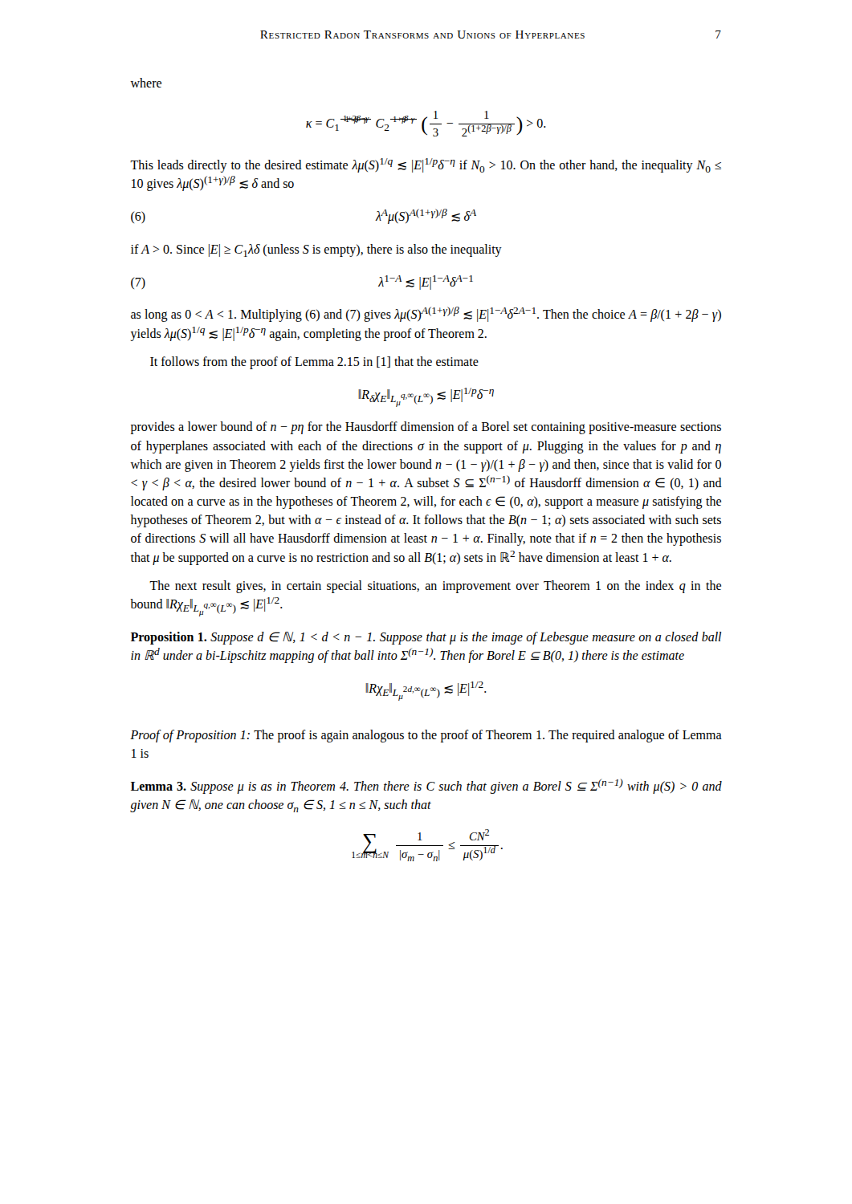Restricted Radon Transforms and Unions of Hyperplanes 7
where
κ = C11+2β−γ 1+β−γ C2−β 1+β−γ (13 − 12(1+2β−γ)/β) > 0.
This leads directly to the desired estimate λμ(S)1/q ≲ |E|1/pδ−η if N0 > 10. On the other hand, the inequality N0 ≤ 10 gives λμ(S)(1+γ)/β ≲ δ and so
(6) λAμ(S)A(1+γ)/β ≲ δA
if A > 0. Since |E| ≥ C1λδ (unless S is empty), there is also the inequality
(7) λ1−A ≲ |E|1−AδA−1
as long as 0 < A < 1. Multiplying (6) and (7) gives λμ(S)A(1+γ)/β ≲ |E|1−Aδ2A−1. Then the choice A = β/(1 + 2β − γ) yields λμ(S)1/q ≲ |E|1/pδ−η again, completing the proof of Theorem 2.
It follows from the proof of Lemma 2.15 in [1] that the estimate
‖RδχE‖Lμq,∞(L∞) ≲ |E|1/pδ−η
provides a lower bound of n − pη for the Hausdorff dimension of a Borel set containing positive-measure sections of hyperplanes associated with each of the directions σ in the support of μ. Plugging in the values for p and η which are given in Theorem 2 yields first the lower bound n − (1 − γ)/(1 + β − γ) and then, since that is valid for 0 < γ < β < α, the desired lower bound of n − 1 + α. A subset S ⊆ Σ(n−1) of Hausdorff dimension α ∈ (0, 1) and located on a curve as in the hypotheses of Theorem 2, will, for each ϵ ∈ (0, α), support a measure μ satisfying the hypotheses of Theorem 2, but with α − ϵ instead of α. It follows that the B(n − 1; α) sets associated with such sets of directions S will all have Hausdorff dimension at least n − 1 + α. Finally, note that if n = 2 then the hypothesis that μ be supported on a curve is no restriction and so all B(1; α) sets in ℝ2 have dimension at least 1 + α.
The next result gives, in certain special situations, an improvement over Theorem 1 on the index q in the bound ‖RχE‖Lμq,∞(L∞) ≲ |E|1/2.
Proposition 1. Suppose d ∈ ℕ, 1 < d < n − 1. Suppose that μ is the image of Lebesgue measure on a closed ball in ℝd under a bi-Lipschitz mapping of that ball into Σ(n−1). Then for Borel E ⊆ B(0, 1) there is the estimate
‖RχE‖Lμ2d,∞(L∞) ≲ |E|1/2.
Proof of Proposition 1: The proof is again analogous to the proof of Theorem 1. The required analogue of Lemma 1 is
Lemma 3. Suppose μ is as in Theorem 4. Then there is C such that given a Borel S ⊆ Σ(n−1) with μ(S) > 0 and given N ∈ ℕ, one can choose σn ∈ S, 1 ≤ n ≤ N, such that
∑1≤m<n≤N 1|σm − σn| ≤ CN2 μ(S)1/d.